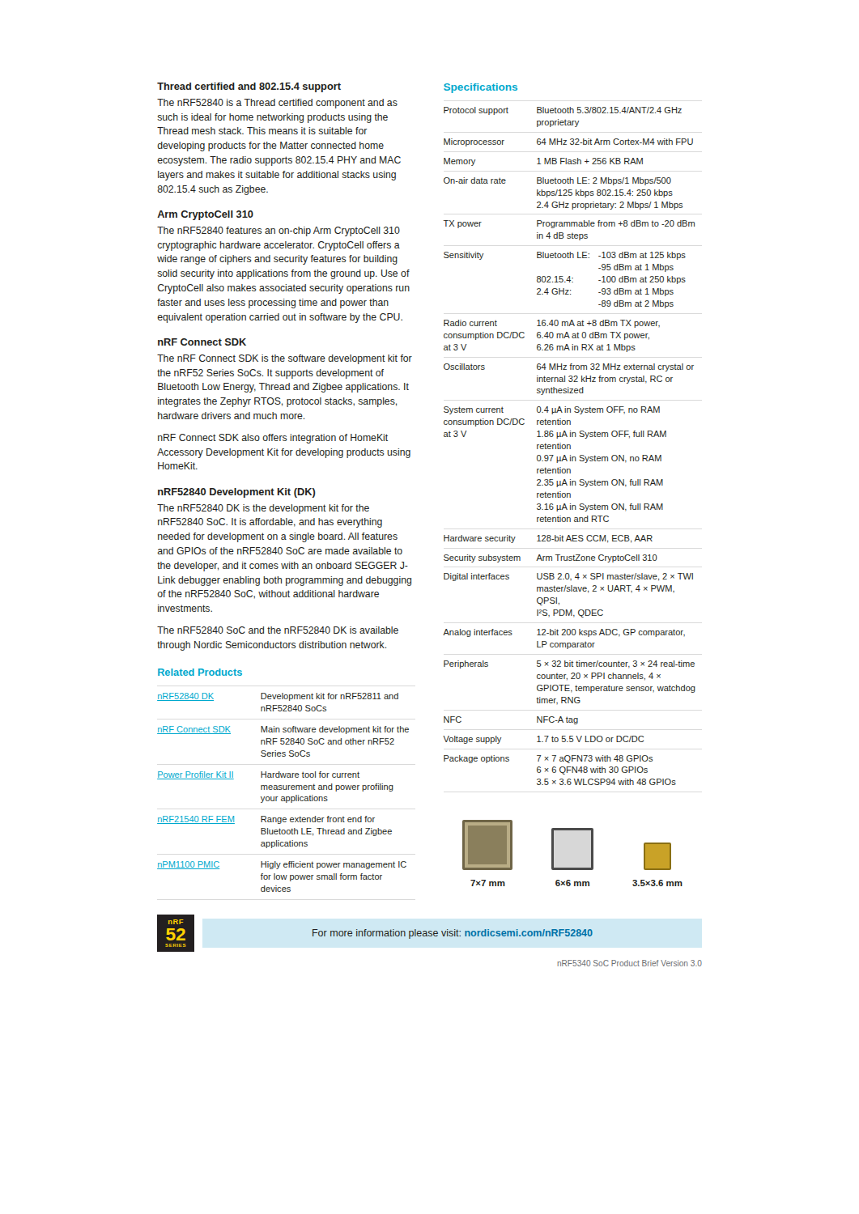Thread certified and 802.15.4 support
The nRF52840 is a Thread certified component and as such is ideal for home networking products using the Thread mesh stack. This means it is suitable for developing products for the Matter connected home ecosystem. The radio supports 802.15.4 PHY and MAC layers and makes it suitable for additional stacks using 802.15.4 such as Zigbee.
Arm CryptoCell 310
The nRF52840 features an on-chip Arm CryptoCell 310 cryptographic hardware accelerator. CryptoCell offers a wide range of ciphers and security features for building solid security into applications from the ground up. Use of CryptoCell also makes associated security operations run faster and uses less processing time and power than equivalent operation carried out in software by the CPU.
nRF Connect SDK
The nRF Connect SDK is the software development kit for the nRF52 Series SoCs. It supports development of Bluetooth Low Energy, Thread and Zigbee applications. It integrates the Zephyr RTOS, protocol stacks, samples, hardware drivers and much more.
nRF Connect SDK also offers integration of HomeKit Accessory Development Kit for developing products using HomeKit.
nRF52840 Development Kit (DK)
The nRF52840 DK is the development kit for the nRF52840 SoC. It is affordable, and has everything needed for development on a single board. All features and GPIOs of the nRF52840 SoC are made available to the developer, and it comes with an onboard SEGGER J-Link debugger enabling both programming and debugging of the nRF52840 SoC, without additional hardware investments.
The nRF52840 SoC and the nRF52840 DK is available through Nordic Semiconductors distribution network.
Related Products
| nRF52840 DK | Development kit for nRF52811 and nRF52840 SoCs |
| nRF Connect SDK | Main software development kit for the nRF 52840 SoC and other nRF52 Series SoCs |
| Power Profiler Kit II | Hardware tool for current measurement and power profiling your applications |
| nRF21540 RF FEM | Range extender front end for Bluetooth LE, Thread and Zigbee applications |
| nPM1100 PMIC | Higly efficient power management IC for low power small form factor devices |
Specifications
| Protocol support | Bluetooth 5.3/802.15.4/ANT/2.4 GHz proprietary |
| Microprocessor | 64 MHz 32-bit Arm Cortex-M4 with FPU |
| Memory | 1 MB Flash + 256 KB RAM |
| On-air data rate | Bluetooth LE: 2 Mbps/1 Mbps/500 kbps/125 kbps 802.15.4: 250 kbps 2.4 GHz proprietary: 2 Mbps/ 1 Mbps |
| TX power | Programmable from +8 dBm to -20 dBm in 4 dB steps |
| Sensitivity | Bluetooth LE: -103 dBm at 125 kbps -95 dBm at 1 Mbps 802.15.4: -100 dBm at 250 kbps 2.4 GHz: -93 dBm at 1 Mbps -89 dBm at 2 Mbps |
| Radio current consumption DC/DC at 3 V | 16.40 mA at +8 dBm TX power, 6.40 mA at 0 dBm TX power, 6.26 mA in RX at 1 Mbps |
| Oscillators | 64 MHz from 32 MHz external crystal or internal 32 kHz from crystal, RC or synthesized |
| System current consumption DC/DC at 3 V | 0.4 µA in System OFF, no RAM retention 1.86 µA in System OFF, full RAM retention 0.97 µA in System ON, no RAM retention 2.35 µA in System ON, full RAM retention 3.16 µA in System ON, full RAM retention and RTC |
| Hardware security | 128-bit AES CCM, ECB, AAR |
| Security subsystem | Arm TrustZone CryptoCell 310 |
| Digital interfaces | USB 2.0, 4 × SPI master/slave, 2 × TWI master/slave, 2 × UART, 4 × PWM, QPSI, I²S, PDM, QDEC |
| Analog interfaces | 12-bit 200 ksps ADC, GP comparator, LP comparator |
| Peripherals | 5 × 32 bit timer/counter, 3 × 24 real-time counter, 20 × PPI channels, 4 × GPIOTE, temperature sensor, watchdog timer, RNG |
| NFC | NFC-A tag |
| Voltage supply | 1.7 to 5.5 V LDO or DC/DC |
| Package options | 7 × 7 aQFN73 with 48 GPIOs 6 × 6 QFN48 with 30 GPIOs 3.5 × 3.6 WLCSP94 with 48 GPIOs |
7×7 mm
6×6 mm
3.5×3.6 mm
nRF 52 SERIES
For more information please visit: nordicsemi.com/nRF52840
nRF5340 SoC Product Brief Version 3.0